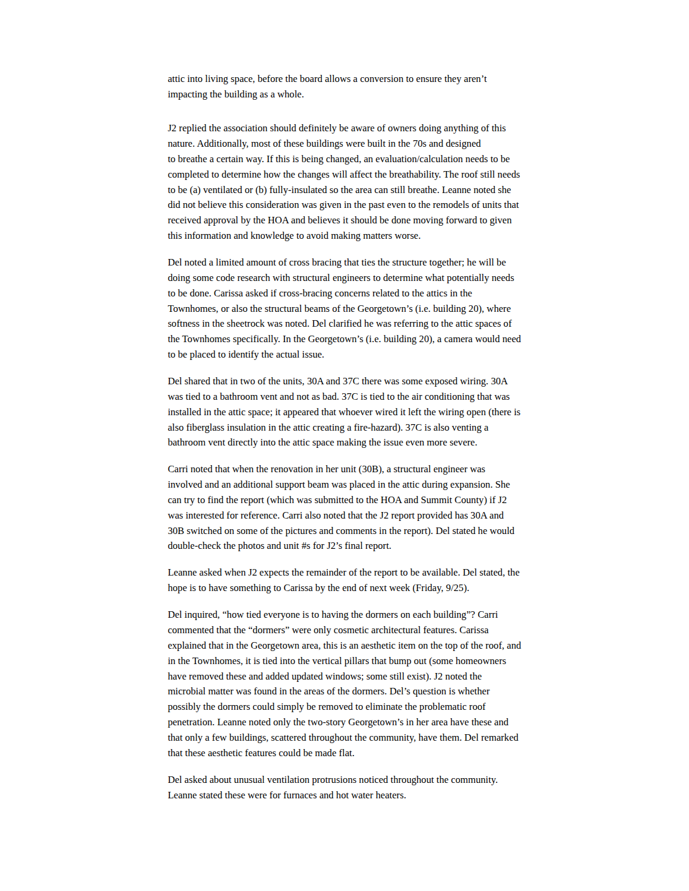attic into living space, before the board allows a conversion to ensure they aren’t impacting the building as a whole.
J2 replied the association should definitely be aware of owners doing anything of this nature. Additionally, most of these buildings were built in the 70s and designed to breathe a certain way. If this is being changed, an evaluation/calculation needs to be completed to determine how the changes will affect the breathability. The roof still needs to be (a) ventilated or (b) fully-insulated so the area can still breathe. Leanne noted she did not believe this consideration was given in the past even to the remodels of units that received approval by the HOA and believes it should be done moving forward to given this information and knowledge to avoid making matters worse.
Del noted a limited amount of cross bracing that ties the structure together; he will be doing some code research with structural engineers to determine what potentially needs to be done. Carissa asked if cross-bracing concerns related to the attics in the Townhomes, or also the structural beams of the Georgetown’s (i.e. building 20), where softness in the sheetrock was noted. Del clarified he was referring to the attic spaces of the Townhomes specifically. In the Georgetown’s (i.e. building 20), a camera would need to be placed to identify the actual issue.
Del shared that in two of the units, 30A and 37C there was some exposed wiring. 30A was tied to a bathroom vent and not as bad. 37C is tied to the air conditioning that was installed in the attic space; it appeared that whoever wired it left the wiring open (there is also fiberglass insulation in the attic creating a fire-hazard). 37C is also venting a bathroom vent directly into the attic space making the issue even more severe.
Carri noted that when the renovation in her unit (30B), a structural engineer was involved and an additional support beam was placed in the attic during expansion. She can try to find the report (which was submitted to the HOA and Summit County) if J2 was interested for reference. Carri also noted that the J2 report provided has 30A and 30B switched on some of the pictures and comments in the report). Del stated he would double-check the photos and unit #s for J2’s final report.
Leanne asked when J2 expects the remainder of the report to be available. Del stated, the hope is to have something to Carissa by the end of next week (Friday, 9/25).
Del inquired, “how tied everyone is to having the dormers on each building”? Carri commented that the “dormers” were only cosmetic architectural features. Carissa explained that in the Georgetown area, this is an aesthetic item on the top of the roof, and in the Townhomes, it is tied into the vertical pillars that bump out (some homeowners have removed these and added updated windows; some still exist). J2 noted the microbial matter was found in the areas of the dormers. Del’s question is whether possibly the dormers could simply be removed to eliminate the problematic roof penetration. Leanne noted only the two-story Georgetown’s in her area have these and that only a few buildings, scattered throughout the community, have them. Del remarked that these aesthetic features could be made flat.
Del asked about unusual ventilation protrusions noticed throughout the community. Leanne stated these were for furnaces and hot water heaters.